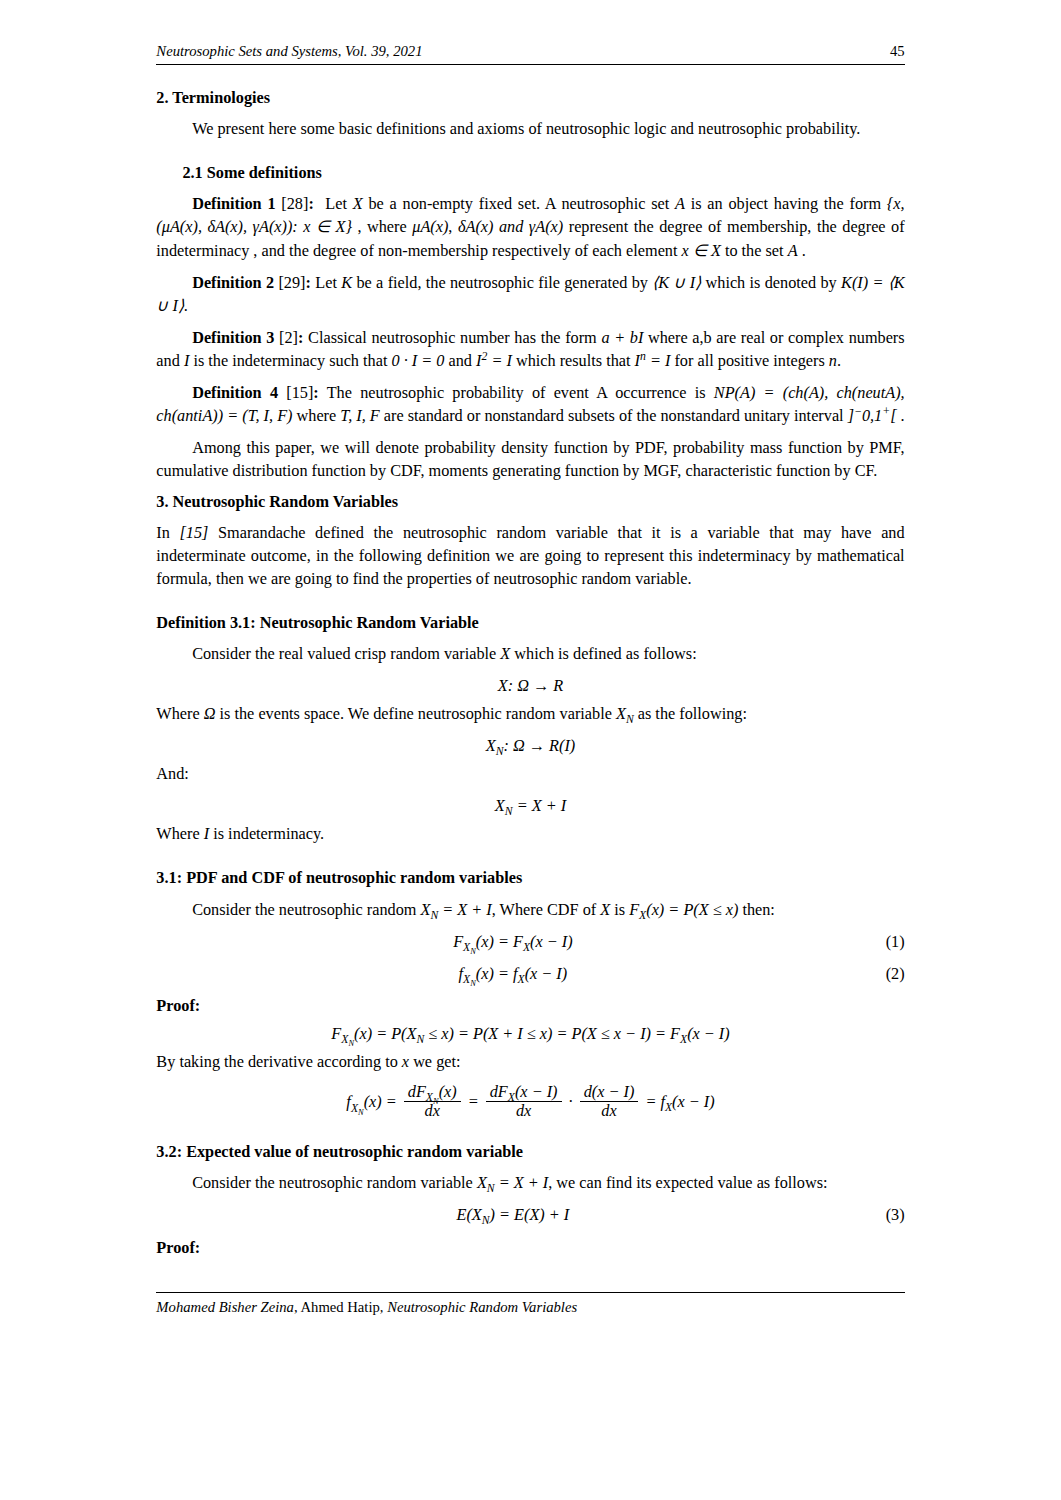Neutrosophic Sets and Systems, Vol. 39, 2021 45
2. Terminologies
We present here some basic definitions and axioms of neutrosophic logic and neutrosophic probability.
2.1 Some definitions
Definition 1 [28]: Let X be a non-empty fixed set. A neutrosophic set A is an object having the form {x, (μA(x), δA(x), γA(x)): x ∈ X} , where μA(x), δA(x) and γA(x) represent the degree of membership, the degree of indeterminacy , and the degree of non-membership respectively of each element x ∈ X to the set A .
Definition 2 [29]: Let K be a field, the neutrosophic file generated by ⟨K ∪ I⟩ which is denoted by K(I) = ⟨K ∪ I⟩.
Definition 3 [2]: Classical neutrosophic number has the form a + bI where a,b are real or complex numbers and I is the indeterminacy such that 0 · I = 0 and I2 = I which results that In = I for all positive integers n.
Definition 4 [15]: The neutrosophic probability of event A occurrence is NP(A) = (ch(A), ch(neutA), ch(antiA)) = (T, I, F) where T, I, F are standard or nonstandard subsets of the nonstandard unitary interval ]−0,1+[ .
Among this paper, we will denote probability density function by PDF, probability mass function by PMF, cumulative distribution function by CDF, moments generating function by MGF, characteristic function by CF.
3. Neutrosophic Random Variables
In [15] Smarandache defined the neutrosophic random variable that it is a variable that may have and indeterminate outcome, in the following definition we are going to represent this indeterminacy by mathematical formula, then we are going to find the properties of neutrosophic random variable.
Definition 3.1: Neutrosophic Random Variable
Consider the real valued crisp random variable X which is defined as follows:
X: Ω → R
Where Ω is the events space. We define neutrosophic random variable XN as the following:
XN: Ω → R(I)
And:
XN = X + I
Where I is indeterminacy.
3.1: PDF and CDF of neutrosophic random variables
Consider the neutrosophic random XN = X + I, Where CDF of X is FX(x) = P(X ≤ x) then:
FXN(x) = FX(x − I)
(1)
fXN(x) = fX(x − I)
(2)
Proof:
FXN(x) = P(XN ≤ x) = P(X + I ≤ x) = P(X ≤ x − I) = FX(x − I)
By taking the derivative according to x we get:
fXN(x) = dFXN(x) dx = dFX(x − I) dx · d(x − I) dx = fX(x − I)
3.2: Expected value of neutrosophic random variable
Consider the neutrosophic random variable XN = X + I, we can find its expected value as follows:
E(XN) = E(X) + I
(3)
Proof:
Mohamed Bisher Zeina, Ahmed Hatip, Neutrosophic Random Variables